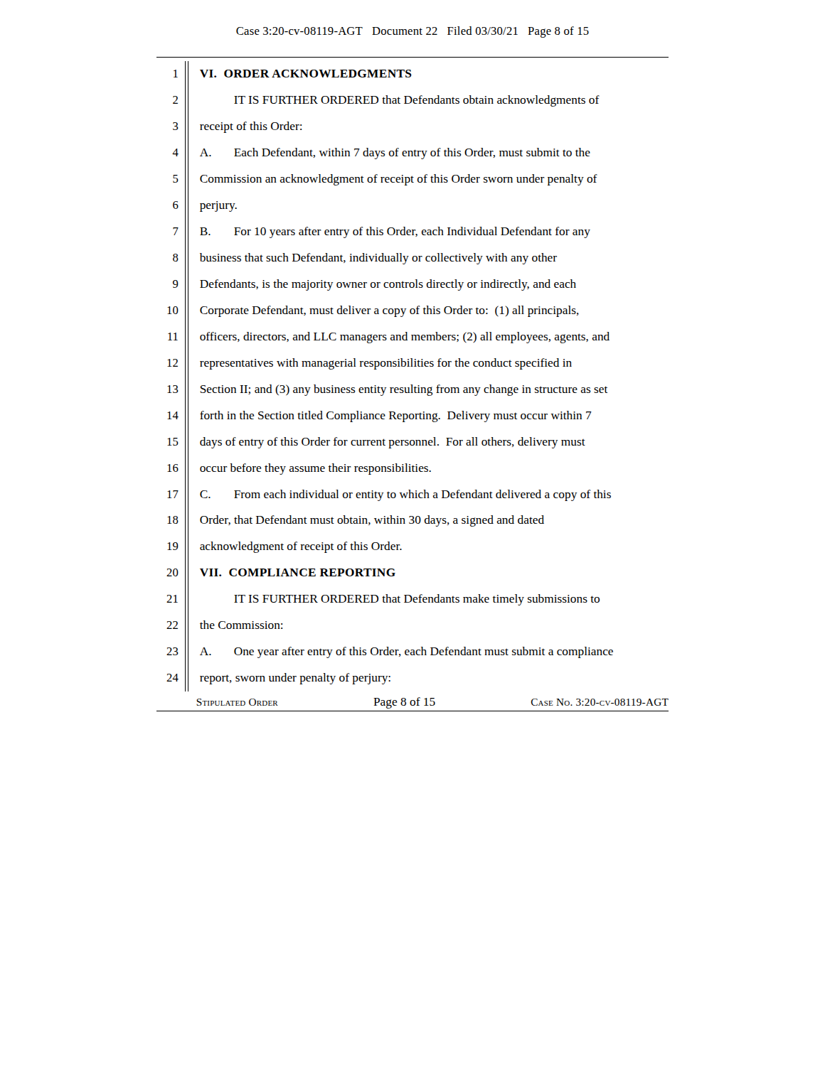Case 3:20-cv-08119-AGT Document 22 Filed 03/30/21 Page 8 of 15
1
2
3
4
5
6
7
8
9
10
11
12
13
14
15
16
17
18
19
20
21
22
23
24
VI. ORDER ACKNOWLEDGMENTS
IT IS FURTHER ORDERED that Defendants obtain acknowledgments of
receipt of this Order:
A. Each Defendant, within 7 days of entry of this Order, must submit to the
Commission an acknowledgment of receipt of this Order sworn under penalty of
perjury.
B. For 10 years after entry of this Order, each Individual Defendant for any
business that such Defendant, individually or collectively with any other
Defendants, is the majority owner or controls directly or indirectly, and each
Corporate Defendant, must deliver a copy of this Order to: (1) all principals,
officers, directors, and LLC managers and members; (2) all employees, agents, and
representatives with managerial responsibilities for the conduct specified in
Section II; and (3) any business entity resulting from any change in structure as set
forth in the Section titled Compliance Reporting. Delivery must occur within 7
days of entry of this Order for current personnel. For all others, delivery must
occur before they assume their responsibilities.
C. From each individual or entity to which a Defendant delivered a copy of this
Order, that Defendant must obtain, within 30 days, a signed and dated
acknowledgment of receipt of this Order.
VII. COMPLIANCE REPORTING
IT IS FURTHER ORDERED that Defendants make timely submissions to
the Commission:
A. One year after entry of this Order, each Defendant must submit a compliance
report, sworn under penalty of perjury:
Stipulated Order
Page 8 of 15
Case No. 3:20-cv-08119-AGT